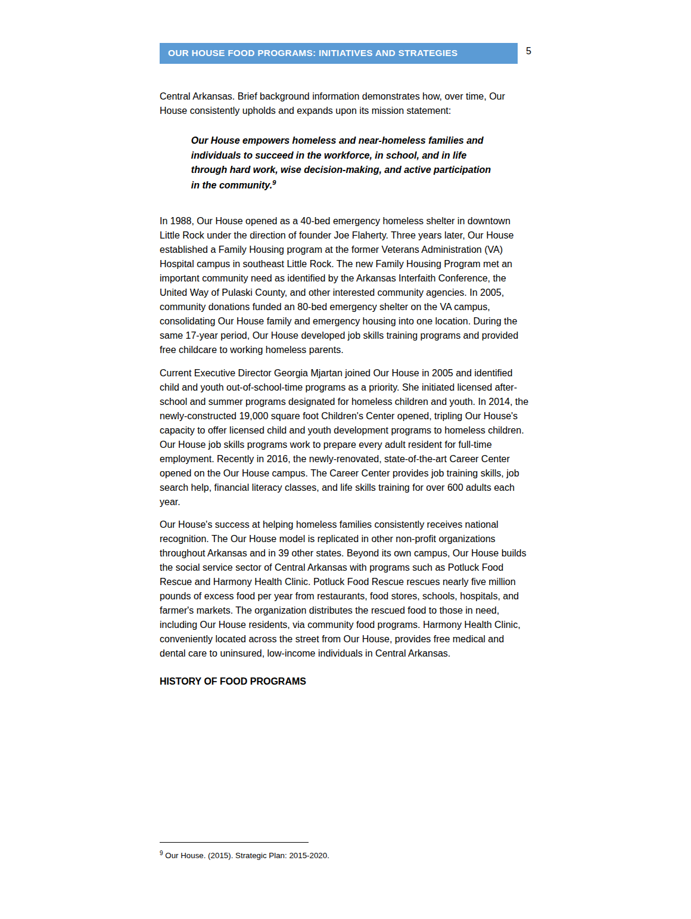OUR HOUSE FOOD PROGRAMS: INITIATIVES AND STRATEGIES
5
Central Arkansas. Brief background information demonstrates how, over time, Our House consistently upholds and expands upon its mission statement:
Our House empowers homeless and near-homeless families and individuals to succeed in the workforce, in school, and in life through hard work, wise decision-making, and active participation in the community.9
In 1988, Our House opened as a 40-bed emergency homeless shelter in downtown Little Rock under the direction of founder Joe Flaherty. Three years later, Our House established a Family Housing program at the former Veterans Administration (VA) Hospital campus in southeast Little Rock. The new Family Housing Program met an important community need as identified by the Arkansas Interfaith Conference, the United Way of Pulaski County, and other interested community agencies. In 2005, community donations funded an 80-bed emergency shelter on the VA campus, consolidating Our House family and emergency housing into one location. During the same 17-year period, Our House developed job skills training programs and provided free childcare to working homeless parents.
Current Executive Director Georgia Mjartan joined Our House in 2005 and identified child and youth out-of-school-time programs as a priority. She initiated licensed after-school and summer programs designated for homeless children and youth. In 2014, the newly-constructed 19,000 square foot Children's Center opened, tripling Our House's capacity to offer licensed child and youth development programs to homeless children. Our House job skills programs work to prepare every adult resident for full-time employment. Recently in 2016, the newly-renovated, state-of-the-art Career Center opened on the Our House campus. The Career Center provides job training skills, job search help, financial literacy classes, and life skills training for over 600 adults each year.
Our House's success at helping homeless families consistently receives national recognition. The Our House model is replicated in other non-profit organizations throughout Arkansas and in 39 other states. Beyond its own campus, Our House builds the social service sector of Central Arkansas with programs such as Potluck Food Rescue and Harmony Health Clinic. Potluck Food Rescue rescues nearly five million pounds of excess food per year from restaurants, food stores, schools, hospitals, and farmer's markets. The organization distributes the rescued food to those in need, including Our House residents, via community food programs. Harmony Health Clinic, conveniently located across the street from Our House, provides free medical and dental care to uninsured, low-income individuals in Central Arkansas.
HISTORY OF FOOD PROGRAMS
9 Our House. (2015). Strategic Plan: 2015-2020.